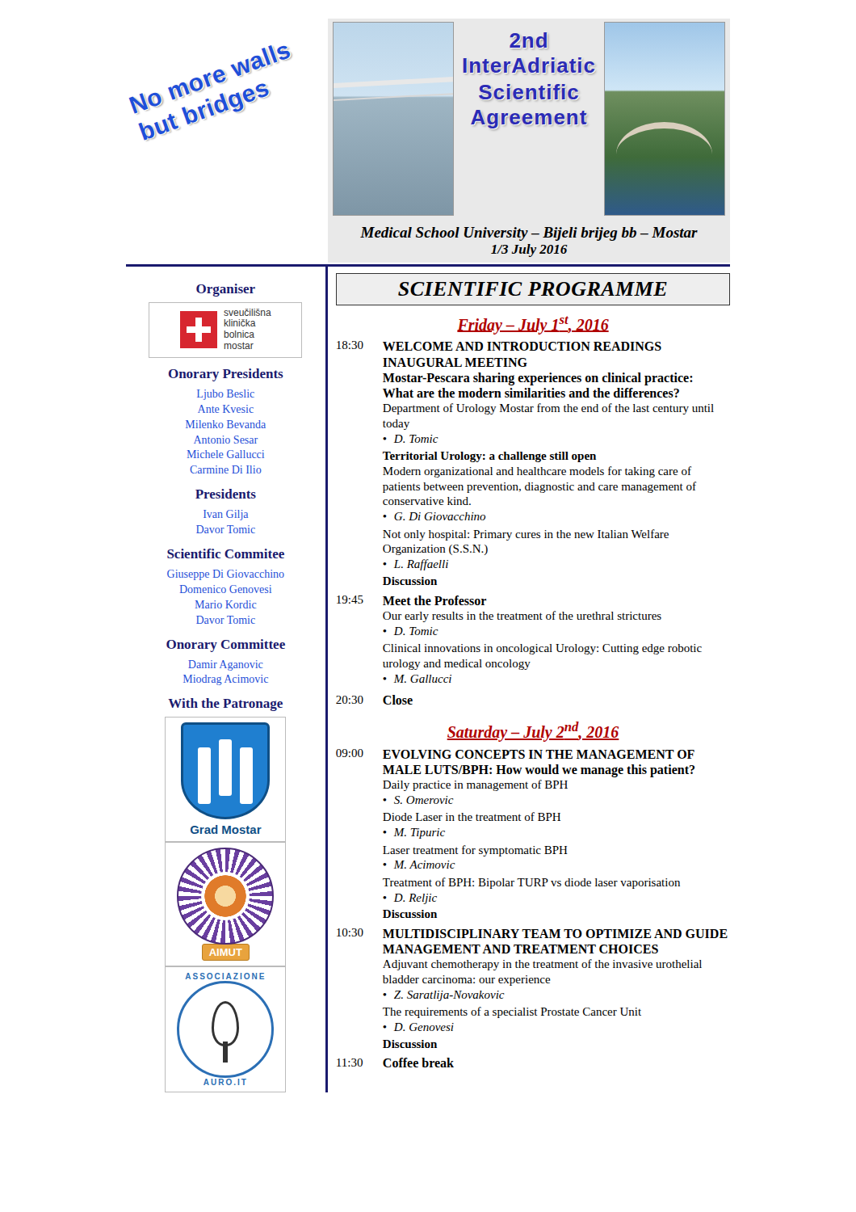No more walls
but bridges
2nd InterAdriatic
Scientific Agreement
Medical School University – Bijeli brijeg bb – Mostar 1/3 July 2016
Organiser
sveučilišna
klinička
bolnica
mostar
Onorary Presidents
Ljubo Beslic
Ante Kvesic
Milenko Bevanda
Antonio Sesar
Michele Gallucci
Carmine Di Ilio
Presidents
Ivan Gilja
Davor Tomic
Scientific Commitee
Giuseppe Di Giovacchino
Domenico Genovesi
Mario Kordic
Davor Tomic
Onorary Committee
Damir Aganovic
Miodrag Acimovic
With the Patronage
Grad Mostar
AIMUT
ASSOCIAZIONE
AURO.IT
SCIENTIFIC PROGRAMME
Friday – July 1st, 2016
| 18:30 | WELCOME AND INTRODUCTION READINGS INAUGURAL MEETING Mostar-Pescara sharing experiences on clinical practice: What are the modern similarities and the differences? Department of Urology Mostar from the end of the last century until today D. Tomic Territorial Urology: a challenge still open Modern organizational and healthcare models for taking care of patients between prevention, diagnostic and care management of conservative kind. G. Di Giovacchino Not only hospital: Primary cures in the new Italian Welfare Organization (S.S.N.) L. Raffaelli Discussion |
| 19:45 | Meet the Professor Our early results in the treatment of the urethral strictures D. Tomic Clinical innovations in oncological Urology: Cutting edge robotic urology and medical oncology M. Gallucci |
| 20:30 | Close |
Saturday – July 2nd, 2016
| 09:00 | EVOLVING CONCEPTS IN THE MANAGEMENT OF MALE LUTS/BPH: How would we manage this patient? Daily practice in management of BPH S. Omerovic Diode Laser in the treatment of BPH M. Tipuric Laser treatment for symptomatic BPH M. Acimovic Treatment of BPH: Bipolar TURP vs diode laser vaporisation D. Reljic Discussion |
| 10:30 | MULTIDISCIPLINARY TEAM TO OPTIMIZE AND GUIDE MANAGEMENT AND TREATMENT CHOICES Adjuvant chemotherapy in the treatment of the invasive urothelial bladder carcinoma: our experience Z. Saratlija-Novakovic The requirements of a specialist Prostate Cancer Unit D. Genovesi Discussion |
| 11:30 | Coffee break |